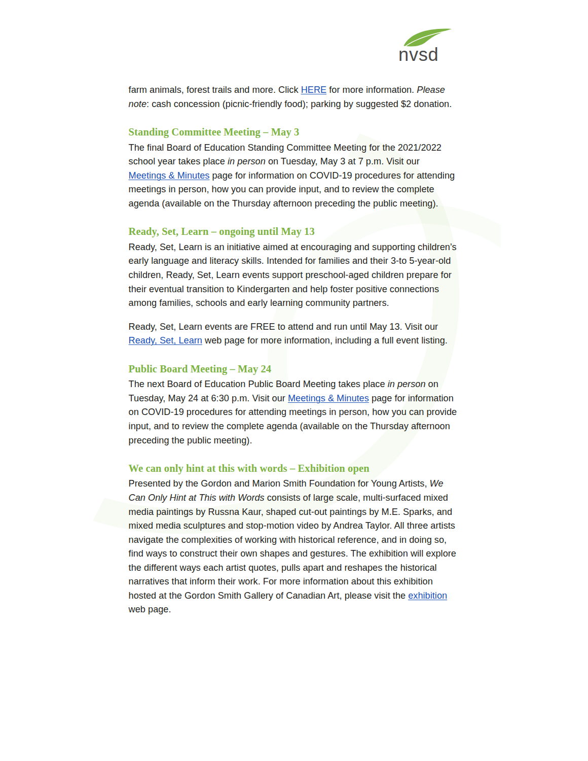nvsd
farm animals, forest trails and more. Click HERE for more information. Please note: cash concession (picnic-friendly food); parking by suggested $2 donation.
Standing Committee Meeting – May 3
The final Board of Education Standing Committee Meeting for the 2021/2022 school year takes place in person on Tuesday, May 3 at 7 p.m. Visit our Meetings & Minutes page for information on COVID-19 procedures for attending meetings in person, how you can provide input, and to review the complete agenda (available on the Thursday afternoon preceding the public meeting).
Ready, Set, Learn – ongoing until May 13
Ready, Set, Learn is an initiative aimed at encouraging and supporting children’s early language and literacy skills. Intended for families and their 3-to 5-year-old children, Ready, Set, Learn events support preschool-aged children prepare for their eventual transition to Kindergarten and help foster positive connections among families, schools and early learning community partners.
Ready, Set, Learn events are FREE to attend and run until May 13. Visit our Ready, Set, Learn web page for more information, including a full event listing.
Public Board Meeting – May 24
The next Board of Education Public Board Meeting takes place in person on Tuesday, May 24 at 6:30 p.m. Visit our Meetings & Minutes page for information on COVID-19 procedures for attending meetings in person, how you can provide input, and to review the complete agenda (available on the Thursday afternoon preceding the public meeting).
We can only hint at this with words – Exhibition open
Presented by the Gordon and Marion Smith Foundation for Young Artists, We Can Only Hint at This with Words consists of large scale, multi-surfaced mixed media paintings by Russna Kaur, shaped cut-out paintings by M.E. Sparks, and mixed media sculptures and stop-motion video by Andrea Taylor. All three artists navigate the complexities of working with historical reference, and in doing so, find ways to construct their own shapes and gestures. The exhibition will explore the different ways each artist quotes, pulls apart and reshapes the historical narratives that inform their work. For more information about this exhibition hosted at the Gordon Smith Gallery of Canadian Art, please visit the exhibition web page.